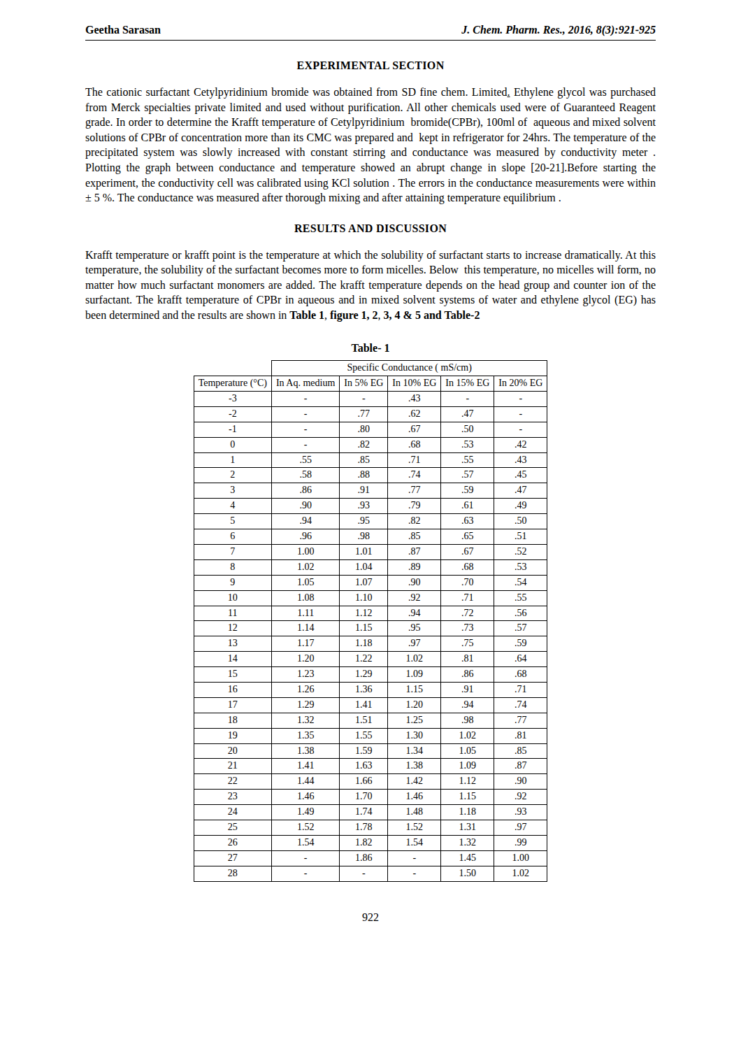Geetha Sarasan J. Chem. Pharm. Res., 2016, 8(3):921-925
EXPERIMENTAL SECTION
The cationic surfactant Cetylpyridinium bromide was obtained from SD fine chem. Limited. Ethylene glycol was purchased from Merck specialties private limited and used without purification. All other chemicals used were of Guaranteed Reagent grade. In order to determine the Krafft temperature of Cetylpyridinium bromide(CPBr), 100ml of aqueous and mixed solvent solutions of CPBr of concentration more than its CMC was prepared and kept in refrigerator for 24hrs. The temperature of the precipitated system was slowly increased with constant stirring and conductance was measured by conductivity meter . Plotting the graph between conductance and temperature showed an abrupt change in slope [20-21].Before starting the experiment, the conductivity cell was calibrated using KCl solution . The errors in the conductance measurements were within ± 5 %. The conductance was measured after thorough mixing and after attaining temperature equilibrium .
RESULTS AND DISCUSSION
Krafft temperature or krafft point is the temperature at which the solubility of surfactant starts to increase dramatically. At this temperature, the solubility of the surfactant becomes more to form micelles. Below this temperature, no micelles will form, no matter how much surfactant monomers are added. The krafft temperature depends on the head group and counter ion of the surfactant. The krafft temperature of CPBr in aqueous and in mixed solvent systems of water and ethylene glycol (EG) has been determined and the results are shown in Table 1, figure 1, 2, 3, 4 & 5 and Table-2
Table- 1
| | Specific Conductance ( mS/cm) |
| --- | --- |
| Temperature (°C) | In Aq. medium | In 5% EG | In 10% EG | In 15% EG | In 20% EG |
| -3 | - | - | .43 | - | - |
| -2 | - | .77 | .62 | .47 | - |
| -1 | - | .80 | .67 | .50 | - |
| 0 | - | .82 | .68 | .53 | .42 |
| 1 | .55 | .85 | .71 | .55 | .43 |
| 2 | .58 | .88 | .74 | .57 | .45 |
| 3 | .86 | .91 | .77 | .59 | .47 |
| 4 | .90 | .93 | .79 | .61 | .49 |
| 5 | .94 | .95 | .82 | .63 | .50 |
| 6 | .96 | .98 | .85 | .65 | .51 |
| 7 | 1.00 | 1.01 | .87 | .67 | .52 |
| 8 | 1.02 | 1.04 | .89 | .68 | .53 |
| 9 | 1.05 | 1.07 | .90 | .70 | .54 |
| 10 | 1.08 | 1.10 | .92 | .71 | .55 |
| 11 | 1.11 | 1.12 | .94 | .72 | .56 |
| 12 | 1.14 | 1.15 | .95 | .73 | .57 |
| 13 | 1.17 | 1.18 | .97 | .75 | .59 |
| 14 | 1.20 | 1.22 | 1.02 | .81 | .64 |
| 15 | 1.23 | 1.29 | 1.09 | .86 | .68 |
| 16 | 1.26 | 1.36 | 1.15 | .91 | .71 |
| 17 | 1.29 | 1.41 | 1.20 | .94 | .74 |
| 18 | 1.32 | 1.51 | 1.25 | .98 | .77 |
| 19 | 1.35 | 1.55 | 1.30 | 1.02 | .81 |
| 20 | 1.38 | 1.59 | 1.34 | 1.05 | .85 |
| 21 | 1.41 | 1.63 | 1.38 | 1.09 | .87 |
| 22 | 1.44 | 1.66 | 1.42 | 1.12 | .90 |
| 23 | 1.46 | 1.70 | 1.46 | 1.15 | .92 |
| 24 | 1.49 | 1.74 | 1.48 | 1.18 | .93 |
| 25 | 1.52 | 1.78 | 1.52 | 1.31 | .97 |
| 26 | 1.54 | 1.82 | 1.54 | 1.32 | .99 |
| 27 | - | 1.86 | - | 1.45 | 1.00 |
| 28 | - | - | - | 1.50 | 1.02 |
922